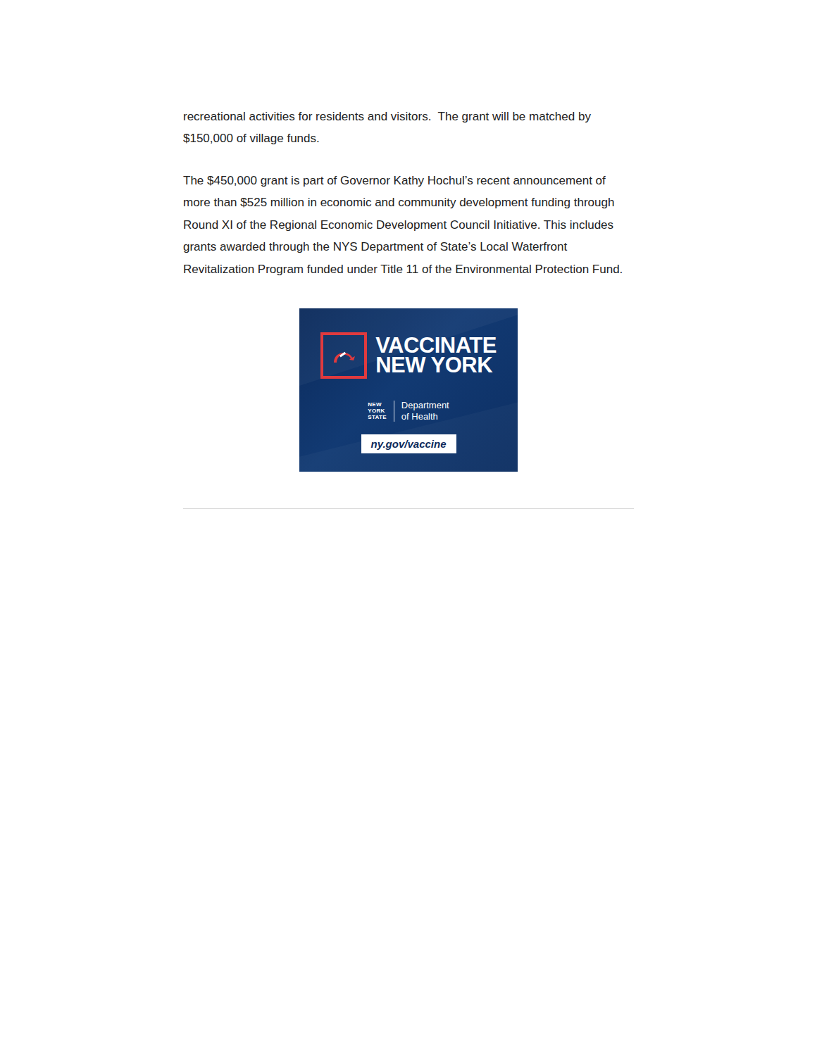recreational activities for residents and visitors. The grant will be matched by $150,000 of village funds.
The $450,000 grant is part of Governor Kathy Hochul’s recent announcement of more than $525 million in economic and community development funding through Round XI of the Regional Economic Development Council Initiative. This includes grants awarded through the NYS Department of State’s Local Waterfront Revitalization Program funded under Title 11 of the Environmental Protection Fund.
Vaccinate New York
NEW
YORK
STATE
Department
of Health
ny.gov/vaccine